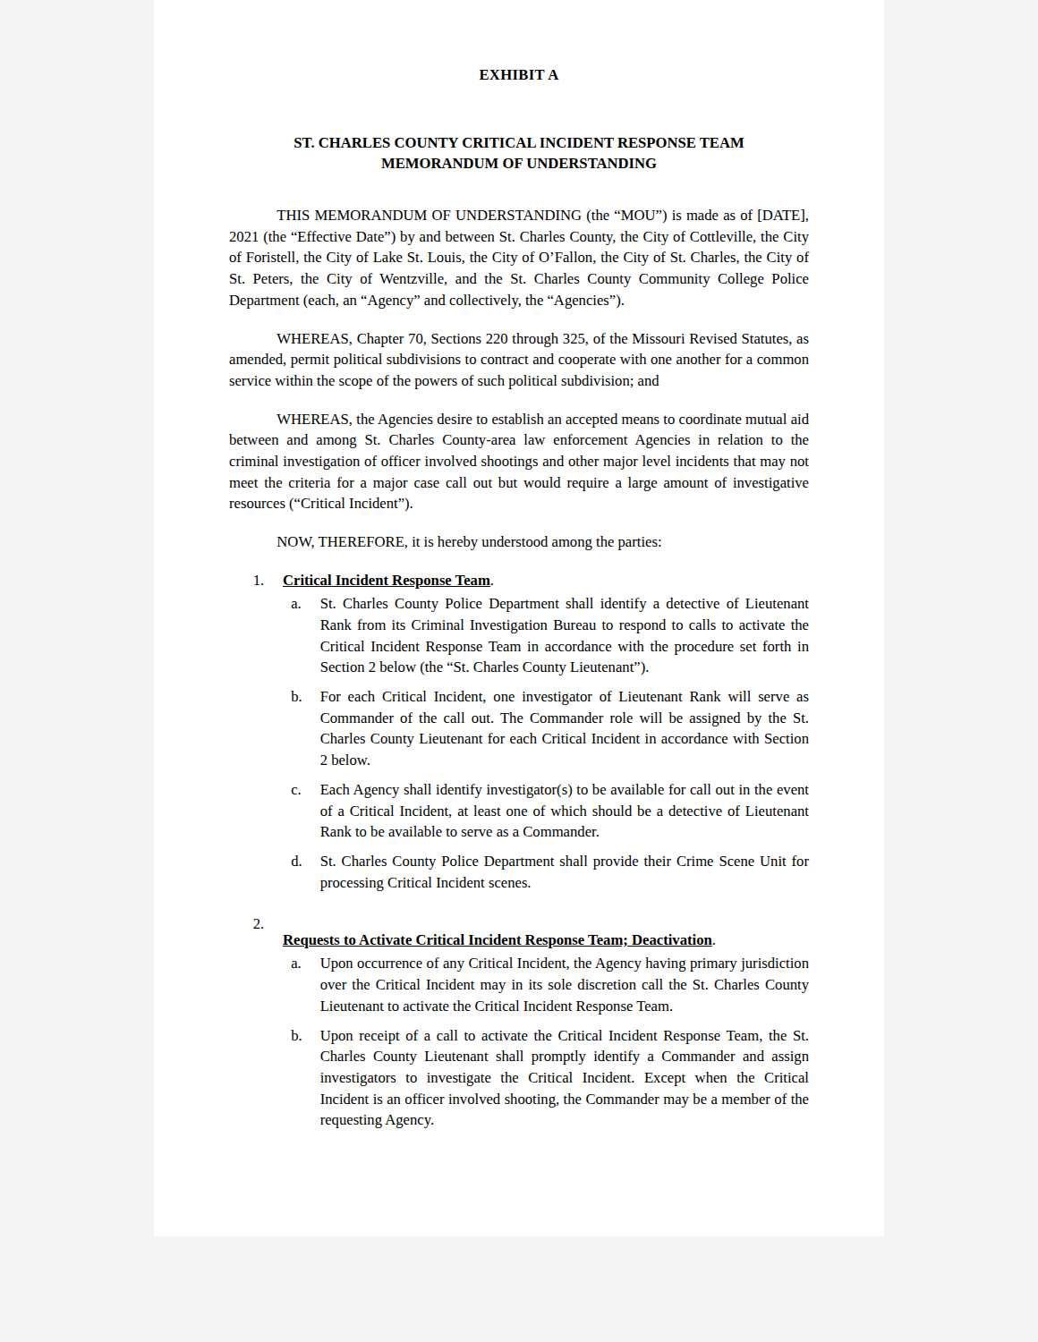EXHIBIT A
ST. CHARLES COUNTY CRITICAL INCIDENT RESPONSE TEAM
MEMORANDUM OF UNDERSTANDING
THIS MEMORANDUM OF UNDERSTANDING (the “MOU”) is made as of [DATE], 2021 (the “Effective Date”) by and between St. Charles County, the City of Cottleville, the City of Foristell, the City of Lake St. Louis, the City of O’Fallon, the City of St. Charles, the City of St. Peters, the City of Wentzville, and the St. Charles County Community College Police Department (each, an “Agency” and collectively, the “Agencies”).
WHEREAS, Chapter 70, Sections 220 through 325, of the Missouri Revised Statutes, as amended, permit political subdivisions to contract and cooperate with one another for a common service within the scope of the powers of such political subdivision; and
WHEREAS, the Agencies desire to establish an accepted means to coordinate mutual aid between and among St. Charles County-area law enforcement Agencies in relation to the criminal investigation of officer involved shootings and other major level incidents that may not meet the criteria for a major case call out but would require a large amount of investigative resources (“Critical Incident”).
NOW, THEREFORE, it is hereby understood among the parties:
Critical Incident Response Team.
St. Charles County Police Department shall identify a detective of Lieutenant Rank from its Criminal Investigation Bureau to respond to calls to activate the Critical Incident Response Team in accordance with the procedure set forth in Section 2 below (the “St. Charles County Lieutenant”).
For each Critical Incident, one investigator of Lieutenant Rank will serve as Commander of the call out. The Commander role will be assigned by the St. Charles County Lieutenant for each Critical Incident in accordance with Section 2 below.
Each Agency shall identify investigator(s) to be available for call out in the event of a Critical Incident, at least one of which should be a detective of Lieutenant Rank to be available to serve as a Commander.
St. Charles County Police Department shall provide their Crime Scene Unit for processing Critical Incident scenes.
Requests to Activate Critical Incident Response Team; Deactivation.
Upon occurrence of any Critical Incident, the Agency having primary jurisdiction over the Critical Incident may in its sole discretion call the St. Charles County Lieutenant to activate the Critical Incident Response Team.
Upon receipt of a call to activate the Critical Incident Response Team, the St. Charles County Lieutenant shall promptly identify a Commander and assign investigators to investigate the Critical Incident. Except when the Critical Incident is an officer involved shooting, the Commander may be a member of the requesting Agency.